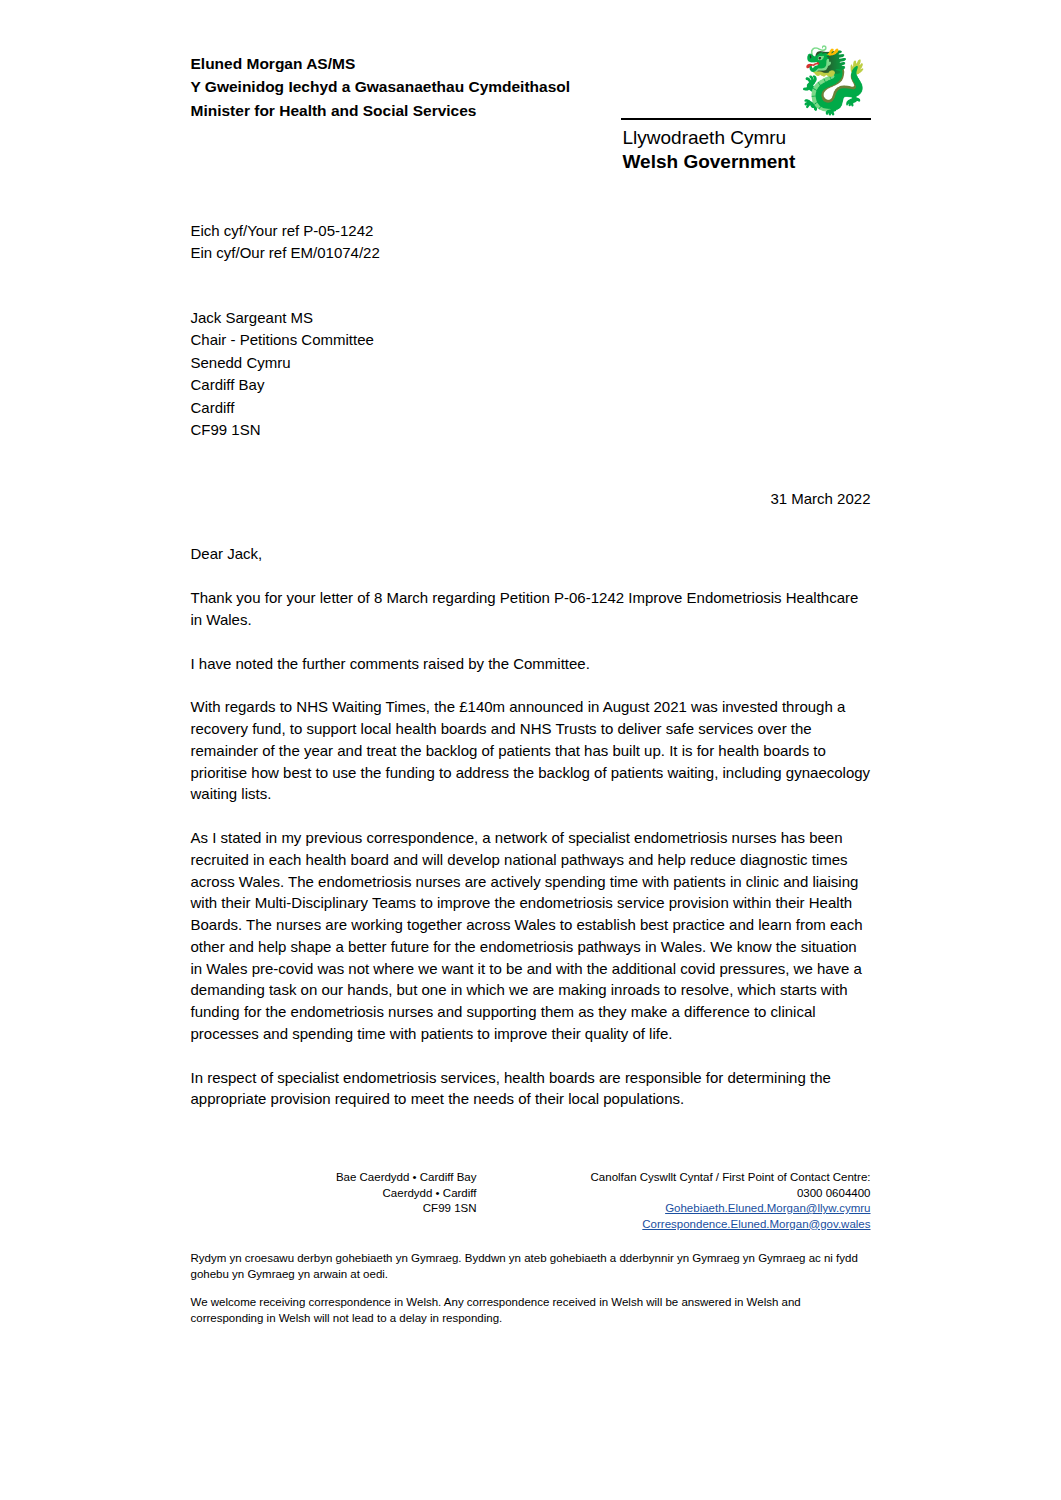Eluned Morgan AS/MS
Y Gweinidog Iechyd a Gwasanaethau Cymdeithasol
Minister for Health and Social Services
🐉
Llywodraeth Cymru
Welsh Government
Eich cyf/Your ref P-05-1242
Ein cyf/Our ref EM/01074/22
Jack Sargeant MS
Chair - Petitions Committee
Senedd Cymru
Cardiff Bay
Cardiff
CF99 1SN
31 March 2022
Dear Jack,
Thank you for your letter of 8 March regarding Petition P-06-1242 Improve Endometriosis Healthcare in Wales.
I have noted the further comments raised by the Committee.
With regards to NHS Waiting Times, the £140m announced in August 2021 was invested through a recovery fund, to support local health boards and NHS Trusts to deliver safe services over the remainder of the year and treat the backlog of patients that has built up. It is for health boards to prioritise how best to use the funding to address the backlog of patients waiting, including gynaecology waiting lists.
As I stated in my previous correspondence, a network of specialist endometriosis nurses has been recruited in each health board and will develop national pathways and help reduce diagnostic times across Wales. The endometriosis nurses are actively spending time with patients in clinic and liaising with their Multi-Disciplinary Teams to improve the endometriosis service provision within their Health Boards. The nurses are working together across Wales to establish best practice and learn from each other and help shape a better future for the endometriosis pathways in Wales. We know the situation in Wales pre-covid was not where we want it to be and with the additional covid pressures, we have a demanding task on our hands, but one in which we are making inroads to resolve, which starts with funding for the endometriosis nurses and supporting them as they make a difference to clinical processes and spending time with patients to improve their quality of life.
In respect of specialist endometriosis services, health boards are responsible for determining the appropriate provision required to meet the needs of their local populations.
Bae Caerdydd • Cardiff Bay
Caerdydd • Cardiff
CF99 1SN
Canolfan Cyswllt Cyntaf / First Point of Contact Centre:
0300 0604400
Gohebiaeth.Eluned.Morgan@llyw.cymru
Correspondence.Eluned.Morgan@gov.wales
Rydym yn croesawu derbyn gohebiaeth yn Gymraeg. Byddwn yn ateb gohebiaeth a dderbynnir yn Gymraeg yn Gymraeg ac ni fydd gohebu yn Gymraeg yn arwain at oedi.
We welcome receiving correspondence in Welsh. Any correspondence received in Welsh will be answered in Welsh and corresponding in Welsh will not lead to a delay in responding.